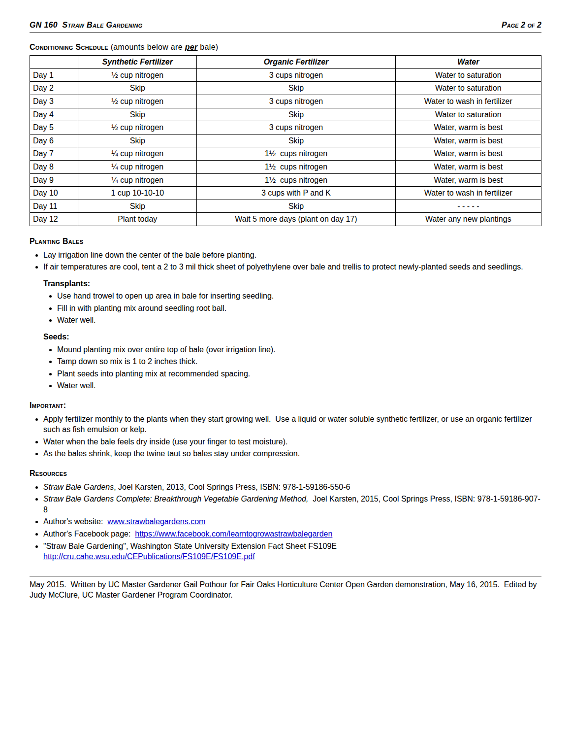GN 160 Straw Bale Gardening Page 2 of 2
Conditioning Schedule (amounts below are per bale)
| | Synthetic Fertilizer | Organic Fertilizer | Water |
| --- | --- | --- | --- |
| Day 1 | ½ cup nitrogen | 3 cups nitrogen | Water to saturation |
| Day 2 | Skip | Skip | Water to saturation |
| Day 3 | ½ cup nitrogen | 3 cups nitrogen | Water to wash in fertilizer |
| Day 4 | Skip | Skip | Water to saturation |
| Day 5 | ½ cup nitrogen | 3 cups nitrogen | Water, warm is best |
| Day 6 | Skip | Skip | Water, warm is best |
| Day 7 | ¼ cup nitrogen | 1½ cups nitrogen | Water, warm is best |
| Day 8 | ¼ cup nitrogen | 1½ cups nitrogen | Water, warm is best |
| Day 9 | ¼ cup nitrogen | 1½ cups nitrogen | Water, warm is best |
| Day 10 | 1 cup 10-10-10 | 3 cups with P and K | Water to wash in fertilizer |
| Day 11 | Skip | Skip | - - - - - |
| Day 12 | Plant today | Wait 5 more days (plant on day 17) | Water any new plantings |
Planting Bales
Lay irrigation line down the center of the bale before planting.
If air temperatures are cool, tent a 2 to 3 mil thick sheet of polyethylene over bale and trellis to protect newly-planted seeds and seedlings.
Transplants:
Use hand trowel to open up area in bale for inserting seedling.
Fill in with planting mix around seedling root ball.
Water well.
Seeds:
Mound planting mix over entire top of bale (over irrigation line).
Tamp down so mix is 1 to 2 inches thick.
Plant seeds into planting mix at recommended spacing.
Water well.
Important:
Apply fertilizer monthly to the plants when they start growing well. Use a liquid or water soluble synthetic fertilizer, or use an organic fertilizer such as fish emulsion or kelp.
Water when the bale feels dry inside (use your finger to test moisture).
As the bales shrink, keep the twine taut so bales stay under compression.
Resources
Straw Bale Gardens, Joel Karsten, 2013, Cool Springs Press, ISBN: 978-1-59186-550-6
Straw Bale Gardens Complete: Breakthrough Vegetable Gardening Method, Joel Karsten, 2015, Cool Springs Press, ISBN: 978-1-59186-907-8
Author's website: www.strawbalegardens.com
Author's Facebook page: https://www.facebook.com/learntogrowastrawbalegarden
"Straw Bale Gardening", Washington State University Extension Fact Sheet FS109E
http://cru.cahe.wsu.edu/CEPublications/FS109E/FS109E.pdf
May 2015. Written by UC Master Gardener Gail Pothour for Fair Oaks Horticulture Center Open Garden demonstration, May 16, 2015. Edited by Judy McClure, UC Master Gardener Program Coordinator.